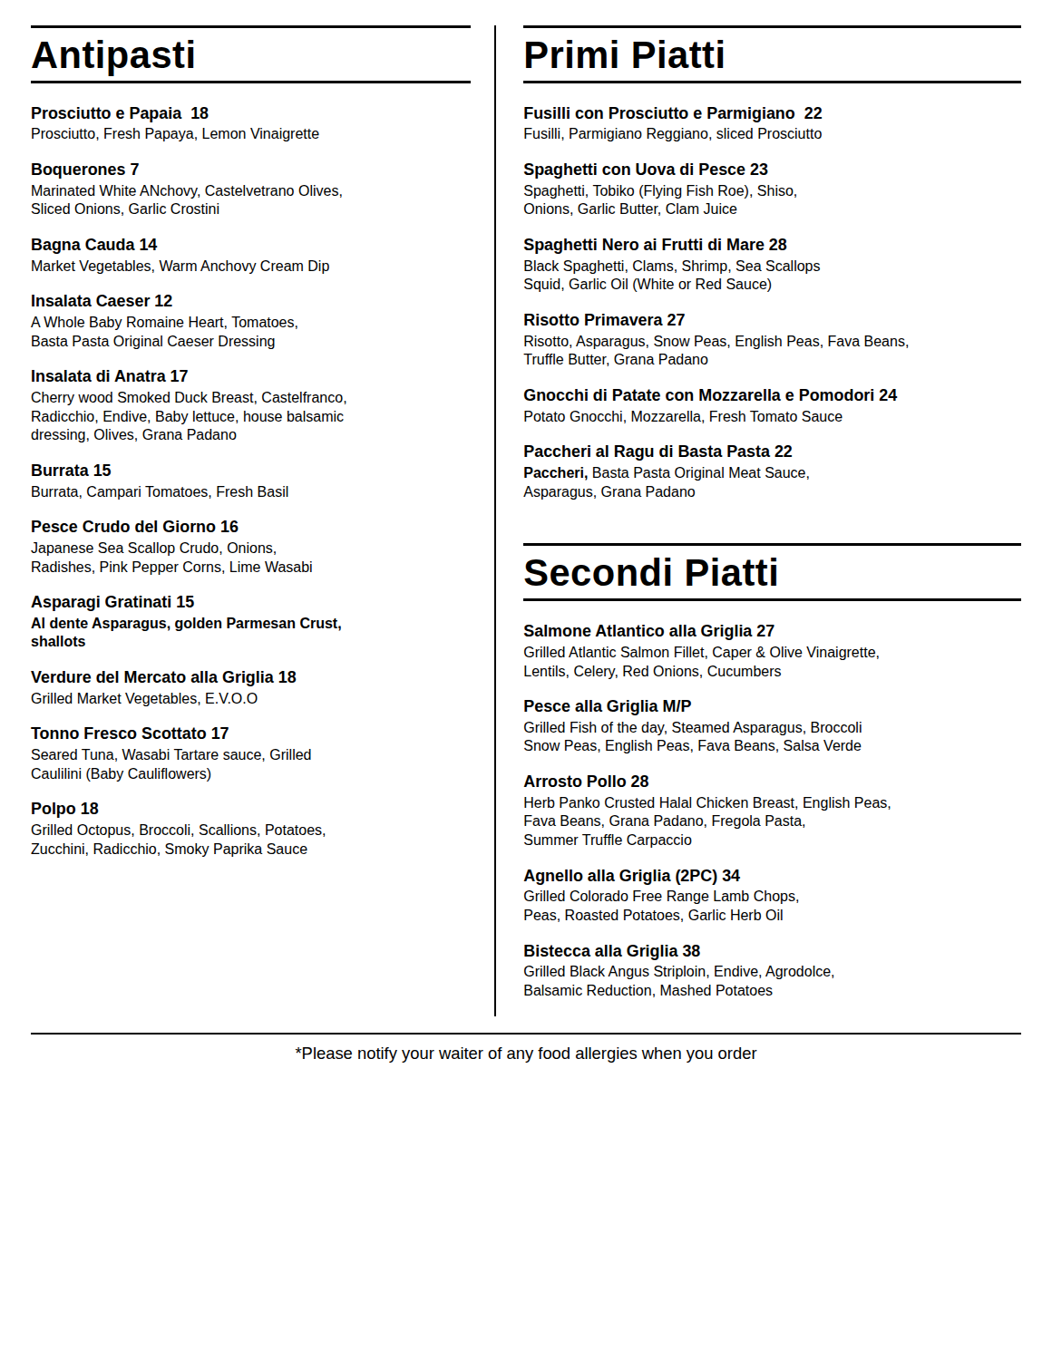Antipasti
Prosciutto e Papaia 18
Prosciutto, Fresh Papaya, Lemon Vinaigrette
Boquerones 7
Marinated White ANchovy, Castelvetrano Olives,
Sliced Onions, Garlic Crostini
Bagna Cauda 14
Market Vegetables, Warm Anchovy Cream Dip
Insalata Caeser 12
A Whole Baby Romaine Heart, Tomatoes,
Basta Pasta Original Caeser Dressing
Insalata di Anatra 17
Cherry wood Smoked Duck Breast, Castelfranco,
Radicchio, Endive, Baby lettuce, house balsamic
dressing, Olives, Grana Padano
Burrata 15
Burrata, Campari Tomatoes, Fresh Basil
Pesce Crudo del Giorno 16
Japanese Sea Scallop Crudo, Onions,
Radishes, Pink Pepper Corns, Lime Wasabi
Asparagi Gratinati 15
Al dente Asparagus, golden Parmesan Crust,
shallots
Verdure del Mercato alla Griglia 18
Grilled Market Vegetables, E.V.O.O
Tonno Fresco Scottato 17
Seared Tuna, Wasabi Tartare sauce, Grilled
Caulilini (Baby Cauliflowers)
Polpo 18
Grilled Octopus, Broccoli, Scallions, Potatoes,
Zucchini, Radicchio, Smoky Paprika Sauce
Primi Piatti
Fusilli con Prosciutto e Parmigiano 22
Fusilli, Parmigiano Reggiano, sliced Prosciutto
Spaghetti con Uova di Pesce 23
Spaghetti, Tobiko (Flying Fish Roe), Shiso,
Onions, Garlic Butter, Clam Juice
Spaghetti Nero ai Frutti di Mare 28
Black Spaghetti, Clams, Shrimp, Sea Scallops
Squid, Garlic Oil (White or Red Sauce)
Risotto Primavera 27
Risotto, Asparagus, Snow Peas, English Peas, Fava Beans,
Truffle Butter, Grana Padano
Gnocchi di Patate con Mozzarella e Pomodori 24
Potato Gnocchi, Mozzarella, Fresh Tomato Sauce
Paccheri al Ragu di Basta Pasta 22
Paccheri, Basta Pasta Original Meat Sauce,
Asparagus, Grana Padano
Secondi Piatti
Salmone Atlantico alla Griglia 27
Grilled Atlantic Salmon Fillet, Caper & Olive Vinaigrette,
Lentils, Celery, Red Onions, Cucumbers
Pesce alla Griglia M/P
Grilled Fish of the day, Steamed Asparagus, Broccoli
Snow Peas, English Peas, Fava Beans, Salsa Verde
Arrosto Pollo 28
Herb Panko Crusted Halal Chicken Breast, English Peas,
Fava Beans, Grana Padano, Fregola Pasta,
Summer Truffle Carpaccio
Agnello alla Griglia (2PC) 34
Grilled Colorado Free Range Lamb Chops,
Peas, Roasted Potatoes, Garlic Herb Oil
Bistecca alla Griglia 38
Grilled Black Angus Striploin, Endive, Agrodolce,
Balsamic Reduction, Mashed Potatoes
*Please notify your waiter of any food allergies when you order